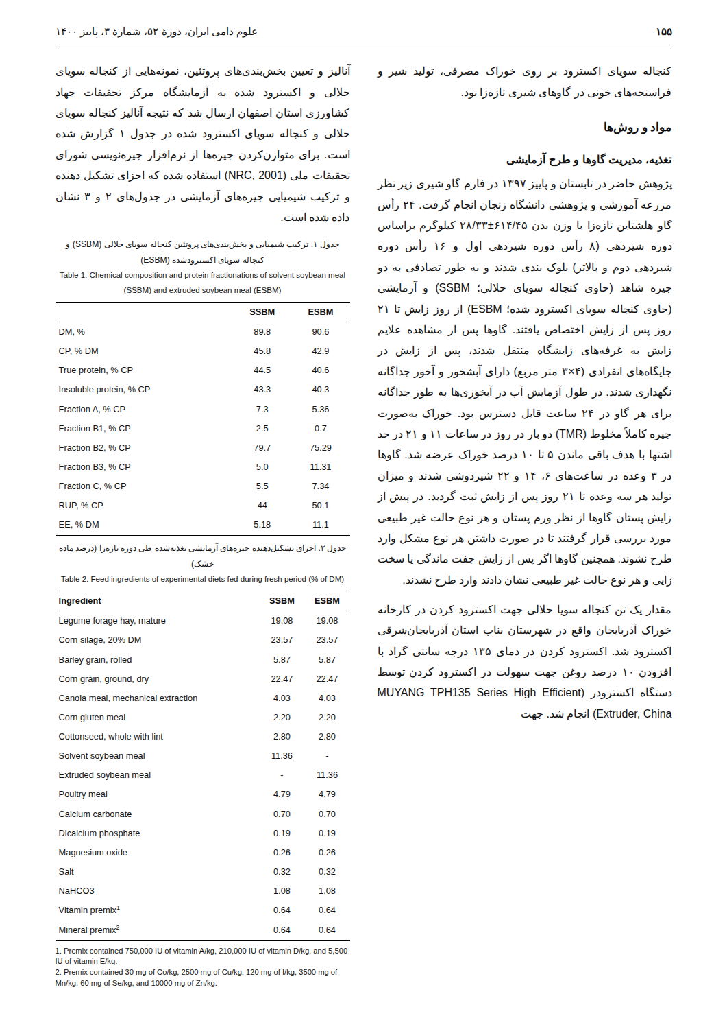۱۵۵ علوم دامی ایران، دورهٔ ۵۲، شمارهٔ ۳، پاییز ۱۴۰۰
کنجاله سویای اکسترود بر روی خوراک مصرفی، تولید شیر و فراسنجه‌های خونی در گاوهای شیری تازه‌زا بود.
مواد و روش‌ها
تغذیه، مدیریت گاوها و طرح آزمایشی
پژوهش حاضر در تابستان و پاییز ۱۳۹۷ در فارم گاو شیری زیر نظر مزرعه آموزشی و پژوهشی دانشگاه زنجان انجام گرفت. ۲۴ رأس گاو هلشتاین تازه‌زا با وزن بدن ۶۱۴/۴۵±۲۸/۳۳ کیلوگرم براساس دوره شیردهی (۸ رأس دوره شیردهی اول و ۱۶ رأس دوره شیردهی دوم و بالاتر) بلوک بندی شدند و به طور تصادفی به دو جیره شاهد (حاوی کنجاله سویای حلالی؛ SSBM) و آزمایشی (حاوی کنجاله سویای اکسترود شده؛ ESBM) از روز زایش تا ۲۱ روز پس از زایش اختصاص یافتند. گاوها پس از مشاهده علایم زایش به غرفه‌های زایشگاه منتقل شدند، پس از زایش در جایگاه‌های انفرادی (۴×۳ متر مربع) دارای آبشخور و آخور جداگانه نگهداری شدند. در طول آزمایش آب در آبخوری‌ها به طور جداگانه برای هر گاو در ۲۴ ساعت قابل دسترس بود. خوراک به‌صورت جیره کاملاً مخلوط (TMR) دو بار در روز در ساعات ۱۱ و ۲۱ در حد اشتها با هدف باقی ماندن ۵ تا ۱۰ درصد خوراک عرضه شد. گاوها در ۳ وعده در ساعت‌های ۶، ۱۴ و ۲۲ شیردوشی شدند و میزان تولید هر سه وعده تا ۲۱ روز پس از زایش ثبت گردید. در پیش از زایش پستان گاوها از نظر ورم پستان و هر نوع حالت غیر طبیعی مورد بررسی قرار گرفتند تا در صورت داشتن هر نوع مشکل وارد طرح نشوند. همچنین گاوها اگر پس از زایش جفت ماندگی یا سخت زایی و هر نوع حالت غیر طبیعی نشان دادند وارد طرح نشدند.
مقدار یک تن کنجاله سویا حلالی جهت اکسترود کردن در کارخانه خوراک آذربایجان واقع در شهرستان بناب استان آذربایجان‌شرقی اکسترود شد. اکسترود کردن در دمای ۱۳۵ درجه سانتی گراد با افزودن ۱۰ درصد روغن جهت سهولت در اکسترود کردن توسط دستگاه اکسترودر (MUYANG TPH135 Series High Efficient Extruder, China) انجام شد. جهت
آنالیز و تعیین بخش‌بندی‌های پروتئین، نمونه‌هایی از کنجاله سویای حلالی و اکسترود شده به آزمایشگاه مرکز تحقیقات جهاد کشاورزی استان اصفهان ارسال شد که نتیجه آنالیز کنجاله سویای حلالی و کنجاله سویای اکسترود شده در جدول ۱ گزارش شده است. برای متوازن‌کردن جیره‌ها از نرم‌افزار جیره‌نویسی شورای تحقیقات ملی (NRC, 2001) استفاده شده که اجزای تشکیل دهنده و ترکیب شیمیایی جیره‌های آزمایشی در جدول‌های ۲ و ۳ نشان داده شده است.
جدول ۱. ترکیب شیمیایی و بخش‌بندی‌های پروتئین کنجاله سویای حلالی (SSBM) و کنجاله سویای اکسترودشده (ESBM) Table 1. Chemical composition and protein fractionations of solvent soybean meal (SSBM) and extruded soybean meal (ESBM)
| | SSBM | ESBM |
| --- | --- | --- |
| DM, % | 89.8 | 90.6 |
| CP, % DM | 45.8 | 42.9 |
| True protein, % CP | 44.5 | 40.6 |
| Insoluble protein, % CP | 43.3 | 40.3 |
| Fraction A, % CP | 7.3 | 5.36 |
| Fraction B1, % CP | 2.5 | 0.7 |
| Fraction B2, % CP | 79.7 | 75.29 |
| Fraction B3, % CP | 5.0 | 11.31 |
| Fraction C, % CP | 5.5 | 7.34 |
| RUP, % CP | 44 | 50.1 |
| EE, % DM | 5.18 | 11.1 |
جدول ۲. اجزای تشکیل‌دهنده جیره‌های آزمایشی تغذیه‌شده طی دوره تازه‌زا (درصد ماده خشک) Table 2. Feed ingredients of experimental diets fed during fresh period (% of DM)
| Ingredient | SSBM | ESBM |
| --- | --- | --- |
| Legume forage hay, mature | 19.08 | 19.08 |
| Corn silage, 20% DM | 23.57 | 23.57 |
| Barley grain, rolled | 5.87 | 5.87 |
| Corn grain, ground, dry | 22.47 | 22.47 |
| Canola meal, mechanical extraction | 4.03 | 4.03 |
| Corn gluten meal | 2.20 | 2.20 |
| Cottonseed, whole with lint | 2.80 | 2.80 |
| Solvent soybean meal | 11.36 | - |
| Extruded soybean meal | - | 11.36 |
| Poultry meal | 4.79 | 4.79 |
| Calcium carbonate | 0.70 | 0.70 |
| Dicalcium phosphate | 0.19 | 0.19 |
| Magnesium oxide | 0.26 | 0.26 |
| Salt | 0.32 | 0.32 |
| NaHCO3 | 1.08 | 1.08 |
| Vitamin premix 1 | 0.64 | 0.64 |
| Mineral premix 2 | 0.64 | 0.64 |
1. Premix contained 750,000 IU of vitamin A/kg, 210,000 IU of vitamin D/kg, and 5,500 IU of vitamin E/kg.
2. Premix contained 30 mg of Co/kg, 2500 mg of Cu/kg, 120 mg of I/kg, 3500 mg of Mn/kg, 60 mg of Se/kg, and 10000 mg of Zn/kg.